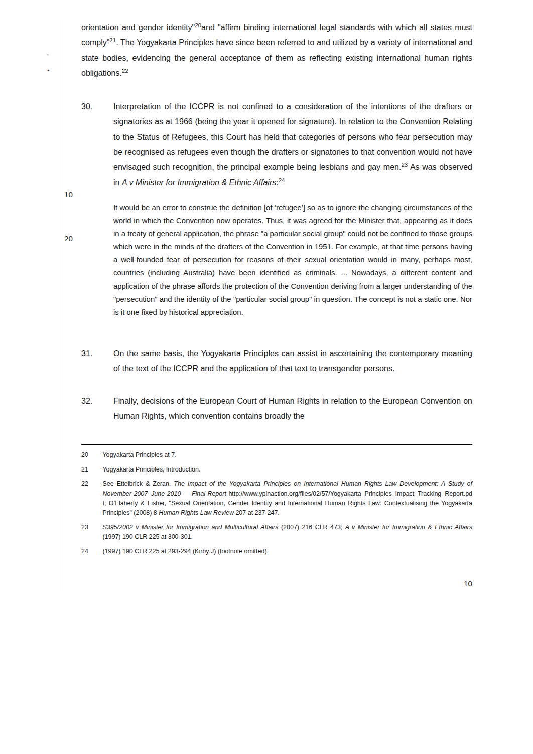’ •
orientation and gender identity"20and "affirm binding international legal standards with which all states must comply"21. The Yogyakarta Principles have since been referred to and utilized by a variety of international and state bodies, evidencing the general acceptance of them as reflecting existing international human rights obligations.22
30.
10 20 Interpretation of the ICCPR is not confined to a consideration of the intentions of the drafters or signatories as at 1966 (being the year it opened for signature). In relation to the Convention Relating to the Status of Refugees, this Court has held that categories of persons who fear persecution may be recognised as refugees even though the drafters or signatories to that convention would not have envisaged such recognition, the principal example being lesbians and gay men.23 As was observed in A v Minister for Immigration & Ethnic Affairs:24
It would be an error to construe the definition [of ‘refugee’] so as to ignore the changing circumstances of the world in which the Convention now operates. Thus, it was agreed for the Minister that, appearing as it does in a treaty of general application, the phrase "a particular social group" could not be confined to those groups which were in the minds of the drafters of the Convention in 1951. For example, at that time persons having a well-founded fear of persecution for reasons of their sexual orientation would in many, perhaps most, countries (including Australia) have been identified as criminals. ... Nowadays, a different content and application of the phrase affords the protection of the Convention deriving from a larger understanding of the "persecution" and the identity of the "particular social group" in question. The concept is not a static one. Nor is it one fixed by historical appreciation.
31.
On the same basis, the Yogyakarta Principles can assist in ascertaining the contemporary meaning of the text of the ICCPR and the application of that text to transgender persons.
32.
Finally, decisions of the European Court of Human Rights in relation to the European Convention on Human Rights, which convention contains broadly the
Yogyakarta Principles at 7.
Yogyakarta Principles, Introduction.
See Ettelbrick & Zeran, The Impact of the Yogyakarta Principles on International Human Rights Law Development: A Study of November 2007–June 2010 — Final Report http://www.ypinaction.org/files/02/57/Yogyakarta_Principles_Impact_Tracking_Report.pdf; O’Flaherty & Fisher, "Sexual Orientation, Gender Identity and International Human Rights Law: Contextualising the Yogyakarta Principles" (2008) 8 Human Rights Law Review 207 at 237-247.
S395/2002 v Minister for Immigration and Multicultural Affairs (2007) 216 CLR 473; A v Minister for Immigration & Ethnic Affairs (1997) 190 CLR 225 at 300-301.
(1997) 190 CLR 225 at 293-294 (Kirby J) (footnote omitted).
10